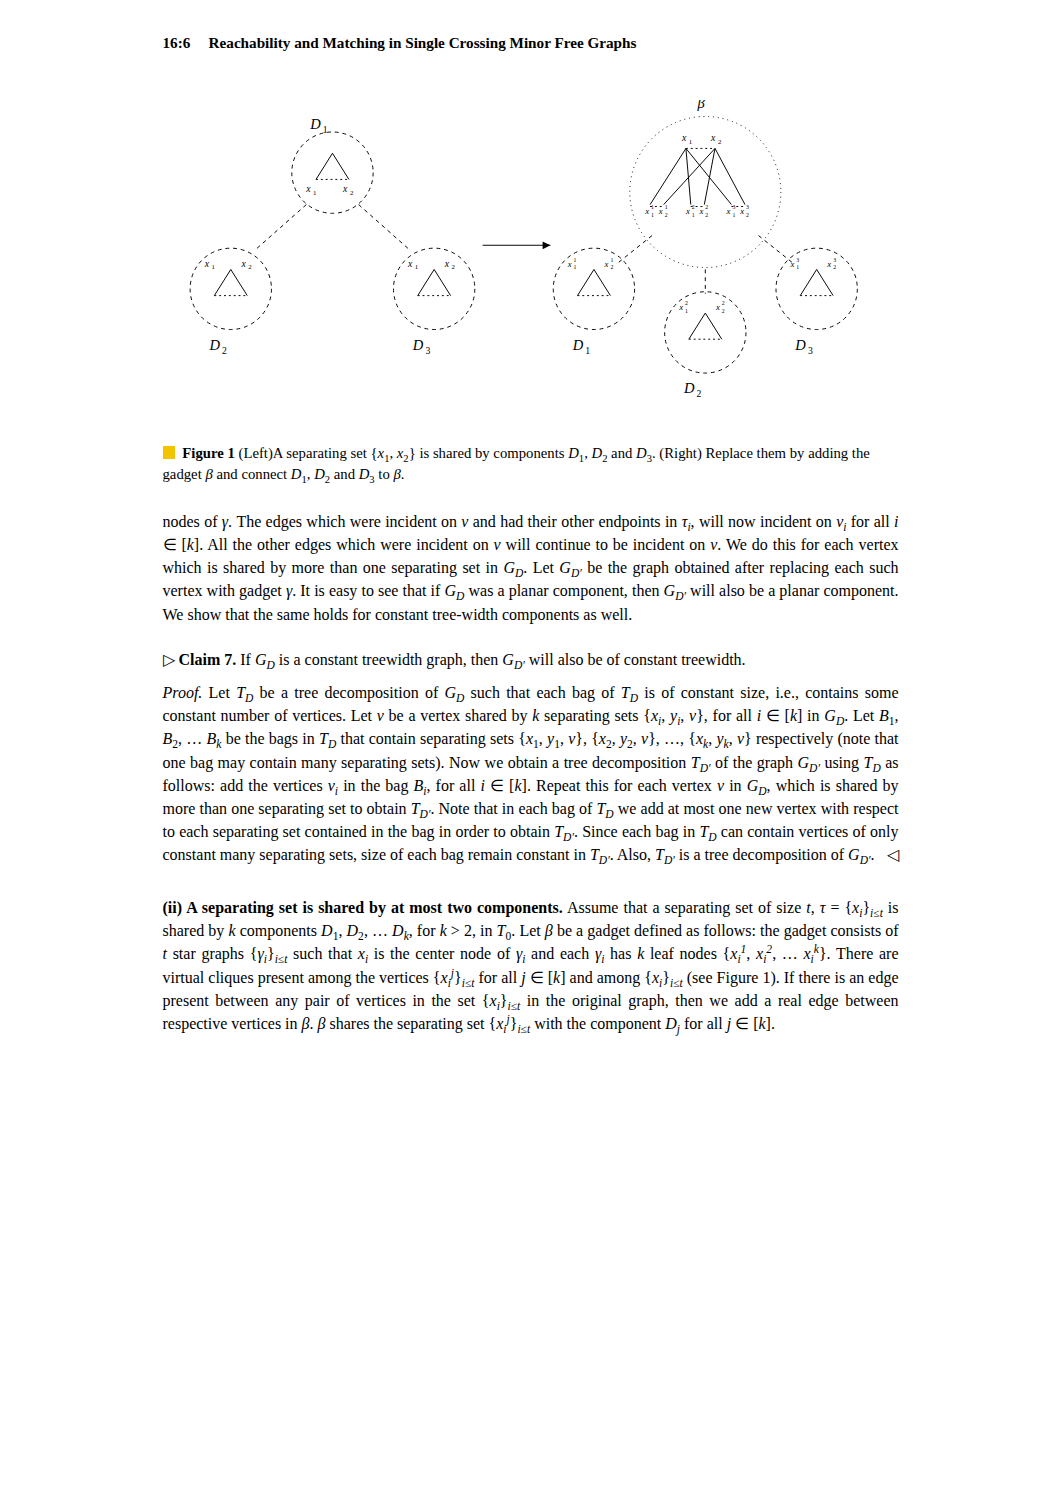16:6 Reachability and Matching in Single Crossing Minor Free Graphs
D 1 x 1 x 2 D 2 x 1 x 2 D 3 x 1 x 2 β x 1 x 2 x 1 1 x 2 1 x 1 2 x 2 2 x 1 3 x 2 3 D 1 x 1 1 x 2 1 D 2 x 1 2 x 2 2 D 3 x 1 3 x 2 3
Figure 1 (Left)A separating set {x1, x2} is shared by components D1, D2 and D3. (Right) Replace them by adding the gadget β and connect D1, D2 and D3 to β.
nodes of γ. The edges which were incident on v and had their other endpoints in τi, will now incident on vi for all i ∈ [k]. All the other edges which were incident on v will continue to be incident on v. We do this for each vertex which is shared by more than one separating set in GD. Let GD′ be the graph obtained after replacing each such vertex with gadget γ. It is easy to see that if GD was a planar component, then GD′ will also be a planar component. We show that the same holds for constant tree-width components as well.
▷ Claim 7. If GD is a constant treewidth graph, then GD′ will also be of constant treewidth.
Proof. Let TD be a tree decomposition of GD such that each bag of TD is of constant size, i.e., contains some constant number of vertices. Let v be a vertex shared by k separating sets {xi, yi, v}, for all i ∈ [k] in GD. Let B1, B2, … Bk be the bags in TD that contain separating sets {x1, y1, v}, {x2, y2, v}, …, {xk, yk, v} respectively (note that one bag may contain many separating sets). Now we obtain a tree decomposition TD′ of the graph GD′ using TD as follows: add the vertices vi in the bag Bi, for all i ∈ [k]. Repeat this for each vertex v in GD, which is shared by more than one separating set to obtain TD′. Note that in each bag of TD we add at most one new vertex with respect to each separating set contained in the bag in order to obtain TD′. Since each bag in TD can contain vertices of only constant many separating sets, size of each bag remain constant in TD′. Also, TD′ is a tree decomposition of GD′. ◁
(ii) A separating set is shared by at most two components. Assume that a separating set of size t, τ = {xi}i≤t is shared by k components D1, D2, … Dk, for k > 2, in T0. Let β be a gadget defined as follows: the gadget consists of t star graphs {γi}i≤t such that xi is the center node of γi and each γi has k leaf nodes {xi1, xi2, … xik}. There are virtual cliques present among the vertices {xij}i≤t for all j ∈ [k] and among {xi}i≤t (see Figure 1). If there is an edge present between any pair of vertices in the set {xi}i≤t in the original graph, then we add a real edge between respective vertices in β. β shares the separating set {xij}i≤t with the component Dj for all j ∈ [k].